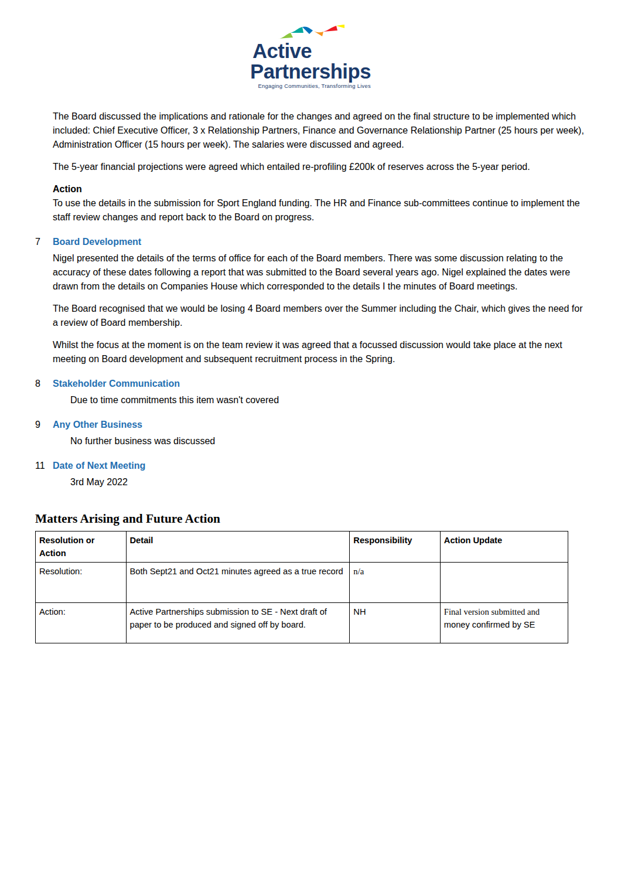Active Partnerships
Engaging Communities, Transforming Lives
The Board discussed the implications and rationale for the changes and agreed on the final structure to be implemented which included: Chief Executive Officer, 3 x Relationship Partners, Finance and Governance Relationship Partner (25 hours per week), Administration Officer (15 hours per week). The salaries were discussed and agreed.
The 5-year financial projections were agreed which entailed re-profiling £200k of reserves across the 5-year period.
Action
To use the details in the submission for Sport England funding. The HR and Finance sub-committees continue to implement the staff review changes and report back to the Board on progress.
7
Board Development
Nigel presented the details of the terms of office for each of the Board members. There was some discussion relating to the accuracy of these dates following a report that was submitted to the Board several years ago. Nigel explained the dates were drawn from the details on Companies House which corresponded to the details I the minutes of Board meetings.
The Board recognised that we would be losing 4 Board members over the Summer including the Chair, which gives the need for a review of Board membership.
Whilst the focus at the moment is on the team review it was agreed that a focussed discussion would take place at the next meeting on Board development and subsequent recruitment process in the Spring.
8
Stakeholder Communication
Due to time commitments this item wasn't covered
9
Any Other Business
No further business was discussed
11
Date of Next Meeting
3rd May 2022
Matters Arising and Future Action
| Resolution or Action | Detail | Responsibility | Action Update |
| --- | --- | --- | --- |
| Resolution: | Both Sept21 and Oct21 minutes agreed as a true record | n/a | |
| Action: | Active Partnerships submission to SE - Next draft of paper to be produced and signed off by board. | NH | Final version submitted and money confirmed by SE |